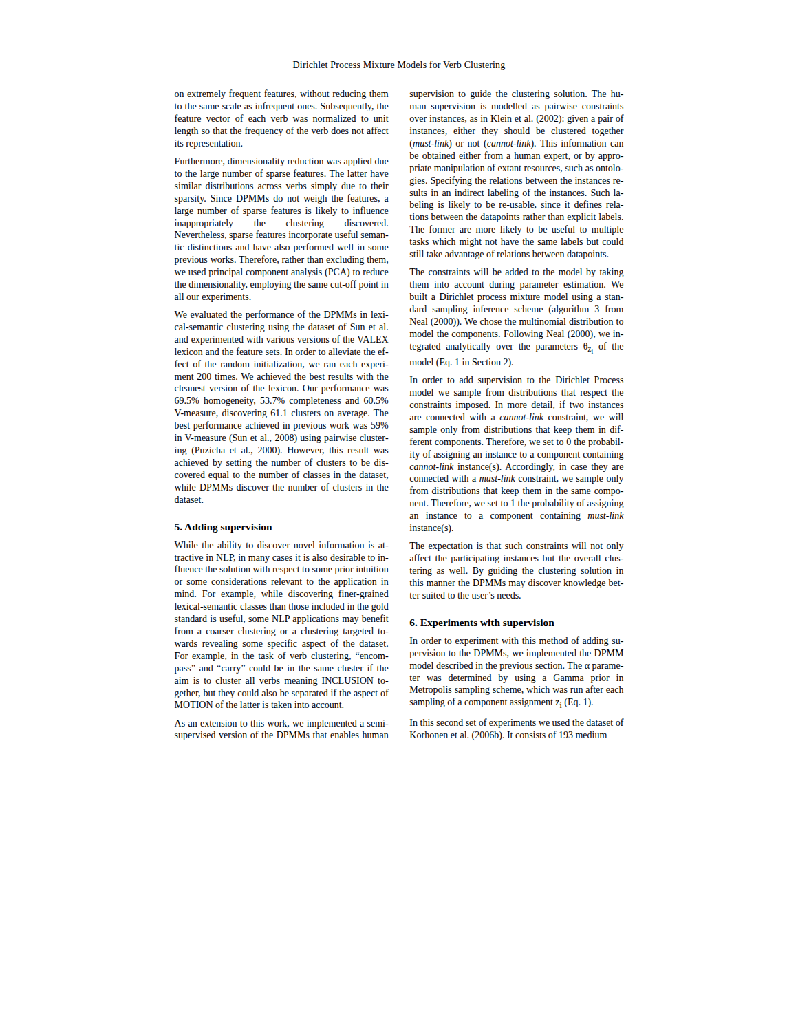Dirichlet Process Mixture Models for Verb Clustering
on extremely frequent features, without reducing them to the same scale as infrequent ones. Subsequently, the feature vector of each verb was normalized to unit length so that the frequency of the verb does not affect its representation.
Furthermore, dimensionality reduction was applied due to the large number of sparse features. The latter have similar distributions across verbs simply due to their sparsity. Since DPMMs do not weigh the features, a large number of sparse features is likely to influence inappropriately the clustering discovered. Nevertheless, sparse features incorporate useful semantic distinctions and have also performed well in some previous works. Therefore, rather than excluding them, we used principal component analysis (PCA) to reduce the dimensionality, employing the same cut-off point in all our experiments.
We evaluated the performance of the DPMMs in lexical-semantic clustering using the dataset of Sun et al. and experimented with various versions of the VALEX lexicon and the feature sets. In order to alleviate the effect of the random initialization, we ran each experiment 200 times. We achieved the best results with the cleanest version of the lexicon. Our performance was 69.5% homogeneity, 53.7% completeness and 60.5% V-measure, discovering 61.1 clusters on average. The best performance achieved in previous work was 59% in V-measure (Sun et al., 2008) using pairwise clustering (Puzicha et al., 2000). However, this result was achieved by setting the number of clusters to be discovered equal to the number of classes in the dataset, while DPMMs discover the number of clusters in the dataset.
5. Adding supervision
While the ability to discover novel information is attractive in NLP, in many cases it is also desirable to influence the solution with respect to some prior intuition or some considerations relevant to the application in mind. For example, while discovering finer-grained lexical-semantic classes than those included in the gold standard is useful, some NLP applications may benefit from a coarser clustering or a clustering targeted towards revealing some specific aspect of the dataset. For example, in the task of verb clustering, “encompass” and “carry” could be in the same cluster if the aim is to cluster all verbs meaning INCLUSION together, but they could also be separated if the aspect of MOTION of the latter is taken into account.
As an extension to this work, we implemented a semi-supervised version of the DPMMs that enables human supervision to guide the clustering solution. The human supervision is modelled as pairwise constraints over instances, as in Klein et al. (2002): given a pair of instances, either they should be clustered together (must-link) or not (cannot-link). This information can be obtained either from a human expert, or by appropriate manipulation of extant resources, such as ontologies. Specifying the relations between the instances results in an indirect labeling of the instances. Such labeling is likely to be re-usable, since it defines relations between the datapoints rather than explicit labels. The former are more likely to be useful to multiple tasks which might not have the same labels but could still take advantage of relations between datapoints.
The constraints will be added to the model by taking them into account during parameter estimation. We built a Dirichlet process mixture model using a standard sampling inference scheme (algorithm 3 from Neal (2000)). We chose the multinomial distribution to model the components. Following Neal (2000), we integrated analytically over the parameters θzi of the model (Eq. 1 in Section 2).
In order to add supervision to the Dirichlet Process model we sample from distributions that respect the constraints imposed. In more detail, if two instances are connected with a cannot-link constraint, we will sample only from distributions that keep them in different components. Therefore, we set to 0 the probability of assigning an instance to a component containing cannot-link instance(s). Accordingly, in case they are connected with a must-link constraint, we sample only from distributions that keep them in the same component. Therefore, we set to 1 the probability of assigning an instance to a component containing must-link instance(s).
The expectation is that such constraints will not only affect the participating instances but the overall clustering as well. By guiding the clustering solution in this manner the DPMMs may discover knowledge better suited to the user’s needs.
6. Experiments with supervision
In order to experiment with this method of adding supervision to the DPMMs, we implemented the DPMM model described in the previous section. The α parameter was determined by using a Gamma prior in Metropolis sampling scheme, which was run after each sampling of a component assignment zi (Eq. 1).
In this second set of experiments we used the dataset of Korhonen et al. (2006b). It consists of 193 medium